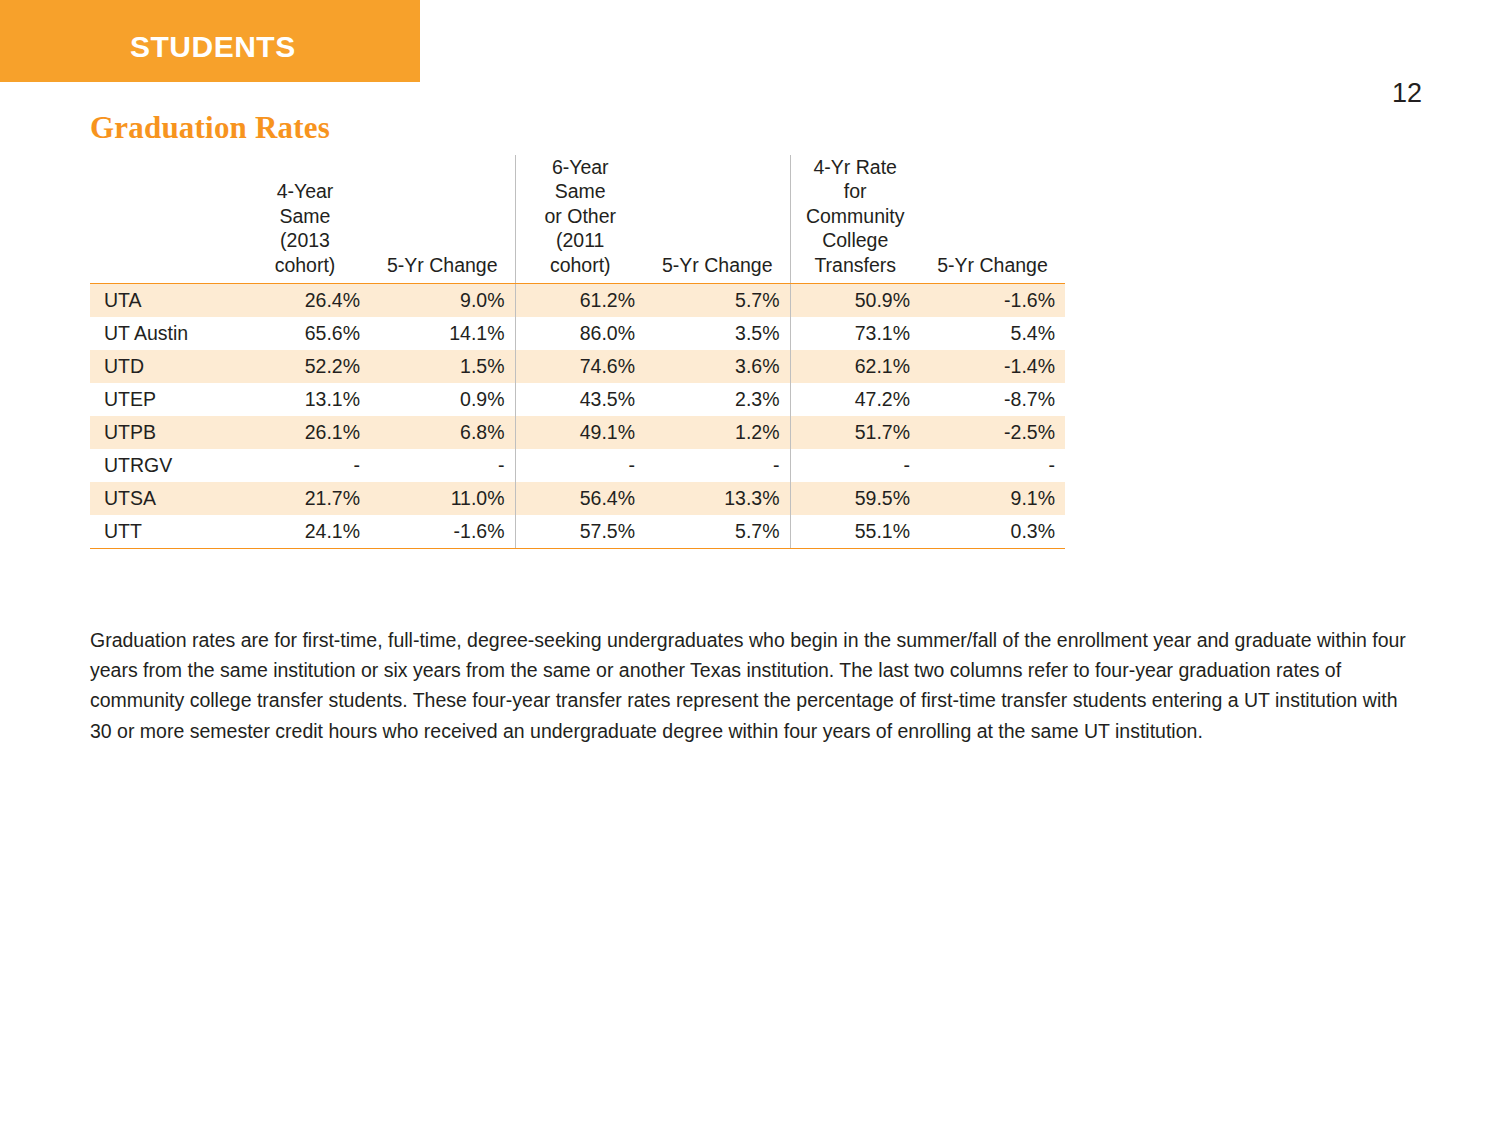STUDENTS
12
Graduation Rates
| | 4-Year Same (2013 cohort) | 5-Yr Change | 6-Year Same or Other (2011 cohort) | 5-Yr Change | 4-Yr Rate for Community College Transfers | 5-Yr Change |
| --- | --- | --- | --- | --- | --- | --- |
| UTA | 26.4% | 9.0% | 61.2% | 5.7% | 50.9% | -1.6% |
| UT Austin | 65.6% | 14.1% | 86.0% | 3.5% | 73.1% | 5.4% |
| UTD | 52.2% | 1.5% | 74.6% | 3.6% | 62.1% | -1.4% |
| UTEP | 13.1% | 0.9% | 43.5% | 2.3% | 47.2% | -8.7% |
| UTPB | 26.1% | 6.8% | 49.1% | 1.2% | 51.7% | -2.5% |
| UTRGV | - | - | - | - | - | - |
| UTSA | 21.7% | 11.0% | 56.4% | 13.3% | 59.5% | 9.1% |
| UTT | 24.1% | -1.6% | 57.5% | 5.7% | 55.1% | 0.3% |
Graduation rates are for first-time, full-time, degree-seeking undergraduates who begin in the summer/fall of the enrollment year and graduate within four years from the same institution or six years from the same or another Texas institution. The last two columns refer to four-year graduation rates of community college transfer students. These four-year transfer rates represent the percentage of first-time transfer students entering a UT institution with 30 or more semester credit hours who received an undergraduate degree within four years of enrolling at the same UT institution.